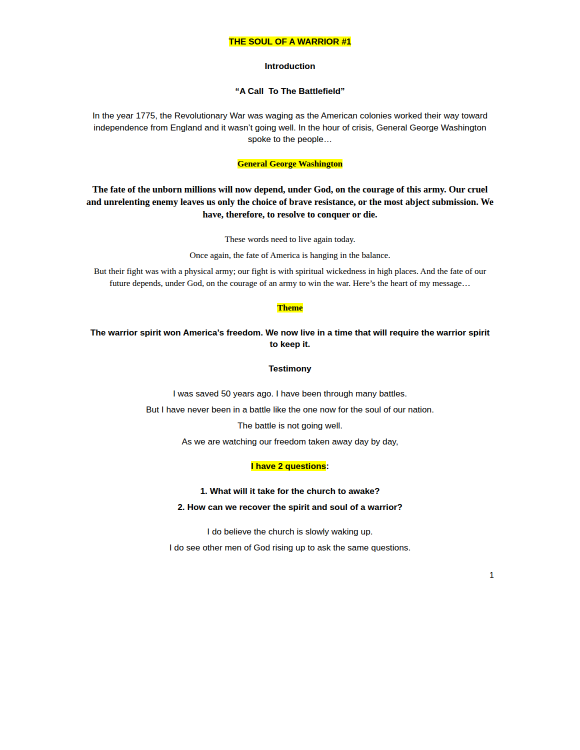THE SOUL OF A WARRIOR #1
Introduction
“A Call To The Battlefield”
In the year 1775, the Revolutionary War was waging as the American colonies worked their way toward independence from England and it wasn’t going well. In the hour of crisis, General George Washington spoke to the people…
General George Washington
The fate of the unborn millions will now depend, under God, on the courage of this army. Our cruel and unrelenting enemy leaves us only the choice of brave resistance, or the most abject submission. We have, therefore, to resolve to conquer or die.
These words need to live again today.
Once again, the fate of America is hanging in the balance.
But their fight was with a physical army; our fight is with spiritual wickedness in high places. And the fate of our future depends, under God, on the courage of an army to win the war. Here’s the heart of my message…
Theme
The warrior spirit won America’s freedom. We now live in a time that will require the warrior spirit to keep it.
Testimony
I was saved 50 years ago. I have been through many battles.
But I have never been in a battle like the one now for the soul of our nation.
The battle is not going well.
As we are watching our freedom taken away day by day,
I have 2 questions:
1. What will it take for the church to awake?
2. How can we recover the spirit and soul of a warrior?
I do believe the church is slowly waking up.
I do see other men of God rising up to ask the same questions.
1